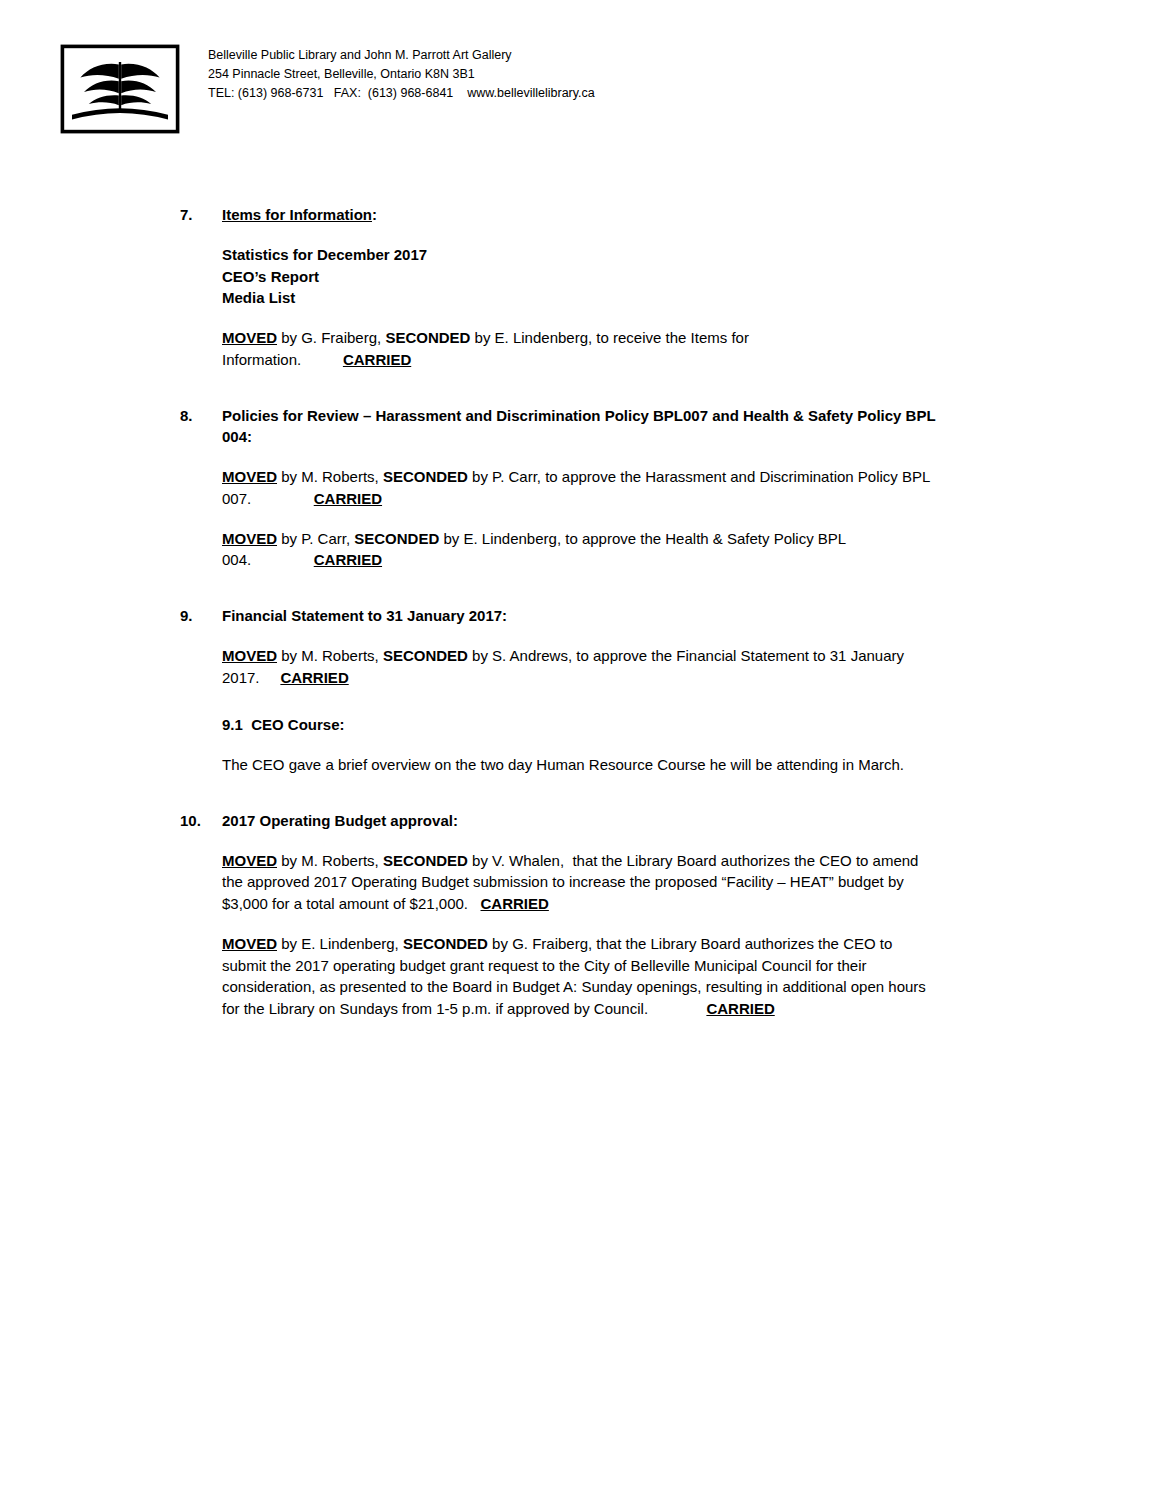Belleville Public Library and John M. Parrott Art Gallery
254 Pinnacle Street, Belleville, Ontario K8N 3B1
TEL: (613) 968-6731 FAX: (613) 968-6841 www.bellevillelibrary.ca
7.
Items for Information:
Statistics for December 2017
CEO’s Report
Media List
MOVED by G. Fraiberg, SECONDED by E. Lindenberg, to receive the Items for Information. CARRIED
8.
Policies for Review – Harassment and Discrimination Policy BPL007 and Health & Safety Policy BPL 004:
MOVED by M. Roberts, SECONDED by P. Carr, to approve the Harassment and Discrimination Policy BPL 007. CARRIED
MOVED by P. Carr, SECONDED by E. Lindenberg, to approve the Health & Safety Policy BPL 004. CARRIED
9.
Financial Statement to 31 January 2017:
MOVED by M. Roberts, SECONDED by S. Andrews, to approve the Financial Statement to 31 January 2017. CARRIED
9.1 CEO Course:
The CEO gave a brief overview on the two day Human Resource Course he will be attending in March.
10.
2017 Operating Budget approval:
MOVED by M. Roberts, SECONDED by V. Whalen, that the Library Board authorizes the CEO to amend the approved 2017 Operating Budget submission to increase the proposed “Facility – HEAT” budget by $3,000 for a total amount of $21,000. CARRIED
MOVED by E. Lindenberg, SECONDED by G. Fraiberg, that the Library Board authorizes the CEO to submit the 2017 operating budget grant request to the City of Belleville Municipal Council for their consideration, as presented to the Board in Budget A: Sunday openings, resulting in additional open hours for the Library on Sundays from 1-5 p.m. if approved by Council. CARRIED